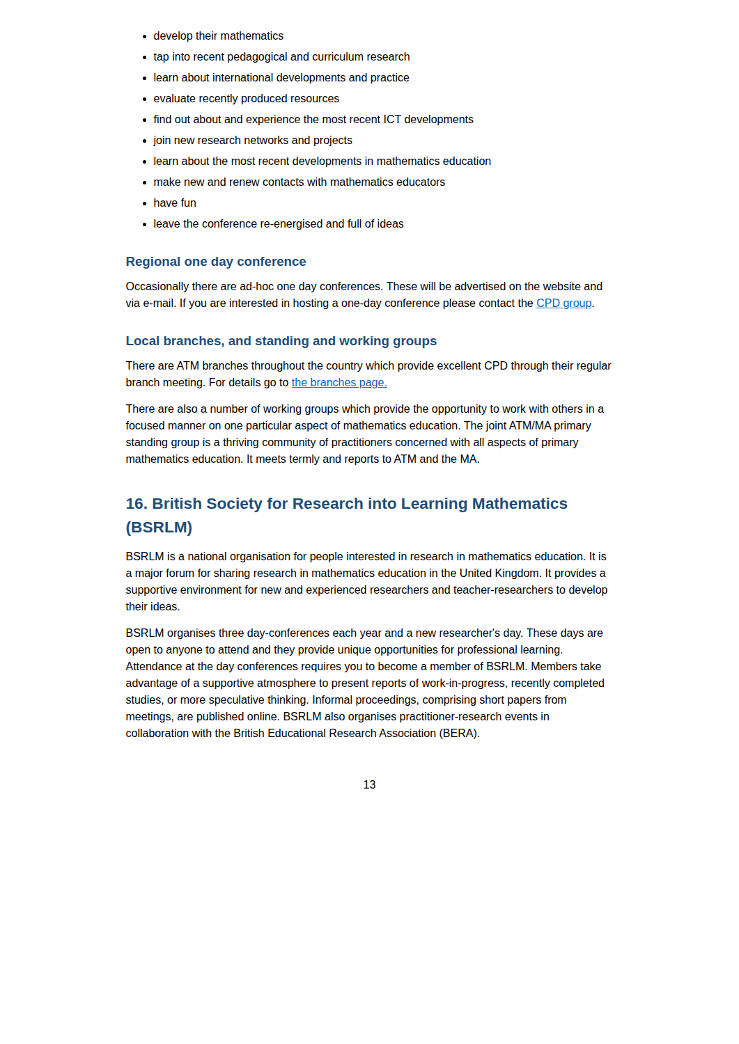develop their mathematics
tap into recent pedagogical and curriculum research
learn about international developments and practice
evaluate recently produced resources
find out about and experience the most recent ICT developments
join new research networks and projects
learn about the most recent developments in mathematics education
make new and renew contacts with mathematics educators
have fun
leave the conference re-energised and full of ideas
Regional one day conference
Occasionally there are ad-hoc one day conferences. These will be advertised on the website and via e-mail. If you are interested in hosting a one-day conference please contact the CPD group.
Local branches, and standing and working groups
There are ATM branches throughout the country which provide excellent CPD through their regular branch meeting. For details go to the branches page.
There are also a number of working groups which provide the opportunity to work with others in a focused manner on one particular aspect of mathematics education. The joint ATM/MA primary standing group is a thriving community of practitioners concerned with all aspects of primary mathematics education. It meets termly and reports to ATM and the MA.
16. British Society for Research into Learning Mathematics (BSRLM)
BSRLM is a national organisation for people interested in research in mathematics education. It is a major forum for sharing research in mathematics education in the United Kingdom. It provides a supportive environment for new and experienced researchers and teacher-researchers to develop their ideas.
BSRLM organises three day-conferences each year and a new researcher's day. These days are open to anyone to attend and they provide unique opportunities for professional learning. Attendance at the day conferences requires you to become a member of BSRLM. Members take advantage of a supportive atmosphere to present reports of work-in-progress, recently completed studies, or more speculative thinking. Informal proceedings, comprising short papers from meetings, are published online. BSRLM also organises practitioner-research events in collaboration with the British Educational Research Association (BERA).
13